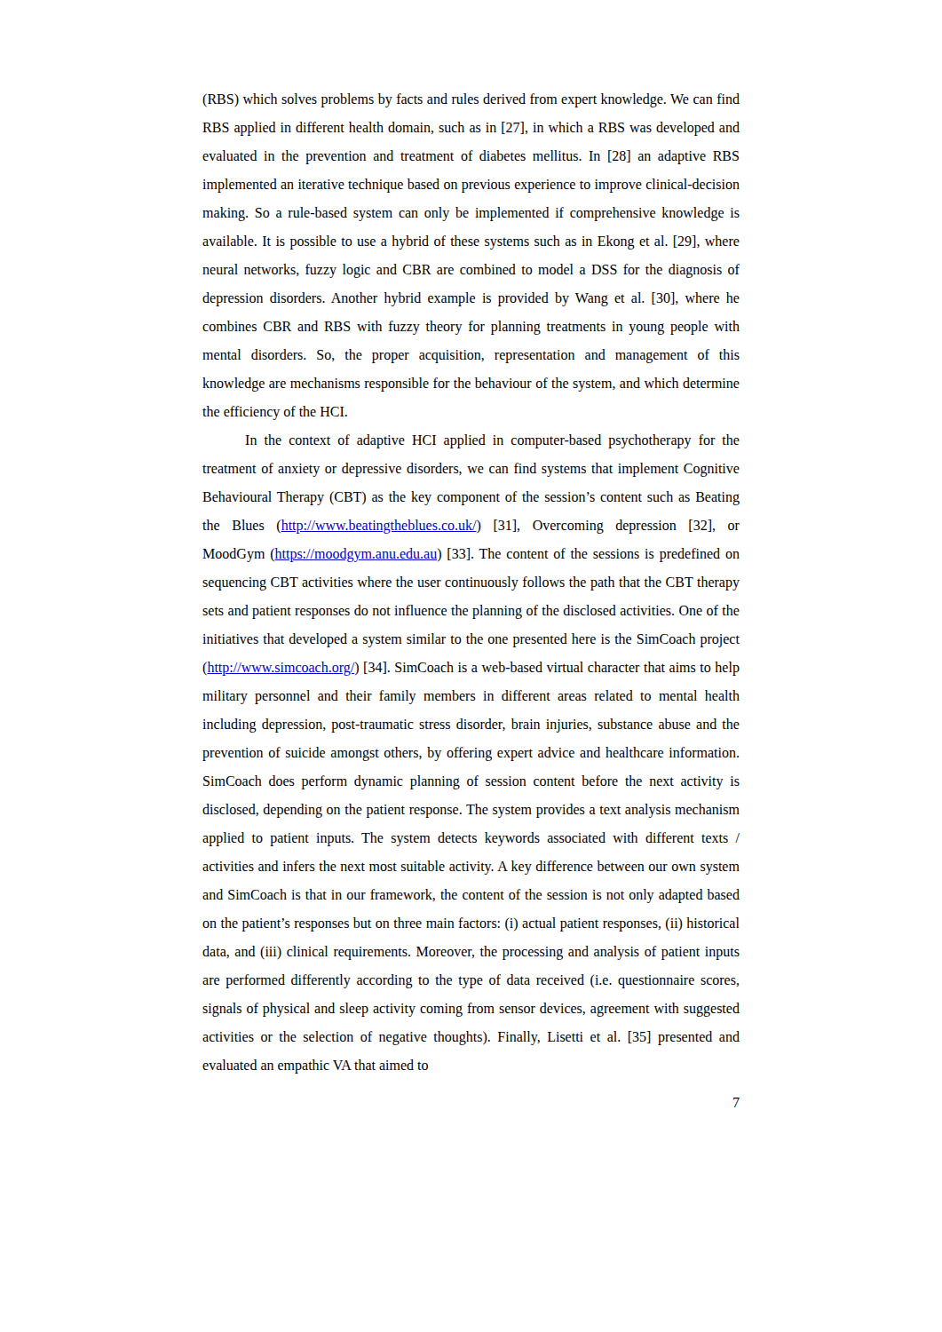(RBS) which solves problems by facts and rules derived from expert knowledge. We can find RBS applied in different health domain, such as in [27], in which a RBS was developed and evaluated in the prevention and treatment of diabetes mellitus. In [28] an adaptive RBS implemented an iterative technique based on previous experience to improve clinical-decision making. So a rule-based system can only be implemented if comprehensive knowledge is available. It is possible to use a hybrid of these systems such as in Ekong et al. [29], where neural networks, fuzzy logic and CBR are combined to model a DSS for the diagnosis of depression disorders. Another hybrid example is provided by Wang et al. [30], where he combines CBR and RBS with fuzzy theory for planning treatments in young people with mental disorders. So, the proper acquisition, representation and management of this knowledge are mechanisms responsible for the behaviour of the system, and which determine the efficiency of the HCI.
In the context of adaptive HCI applied in computer-based psychotherapy for the treatment of anxiety or depressive disorders, we can find systems that implement Cognitive Behavioural Therapy (CBT) as the key component of the session’s content such as Beating the Blues (http://www.beatingtheblues.co.uk/) [31], Overcoming depression [32], or MoodGym (https://moodgym.anu.edu.au) [33]. The content of the sessions is predefined on sequencing CBT activities where the user continuously follows the path that the CBT therapy sets and patient responses do not influence the planning of the disclosed activities. One of the initiatives that developed a system similar to the one presented here is the SimCoach project (http://www.simcoach.org/) [34]. SimCoach is a web-based virtual character that aims to help military personnel and their family members in different areas related to mental health including depression, post-traumatic stress disorder, brain injuries, substance abuse and the prevention of suicide amongst others, by offering expert advice and healthcare information. SimCoach does perform dynamic planning of session content before the next activity is disclosed, depending on the patient response. The system provides a text analysis mechanism applied to patient inputs. The system detects keywords associated with different texts / activities and infers the next most suitable activity. A key difference between our own system and SimCoach is that in our framework, the content of the session is not only adapted based on the patient’s responses but on three main factors: (i) actual patient responses, (ii) historical data, and (iii) clinical requirements. Moreover, the processing and analysis of patient inputs are performed differently according to the type of data received (i.e. questionnaire scores, signals of physical and sleep activity coming from sensor devices, agreement with suggested activities or the selection of negative thoughts). Finally, Lisetti et al. [35] presented and evaluated an empathic VA that aimed to
7